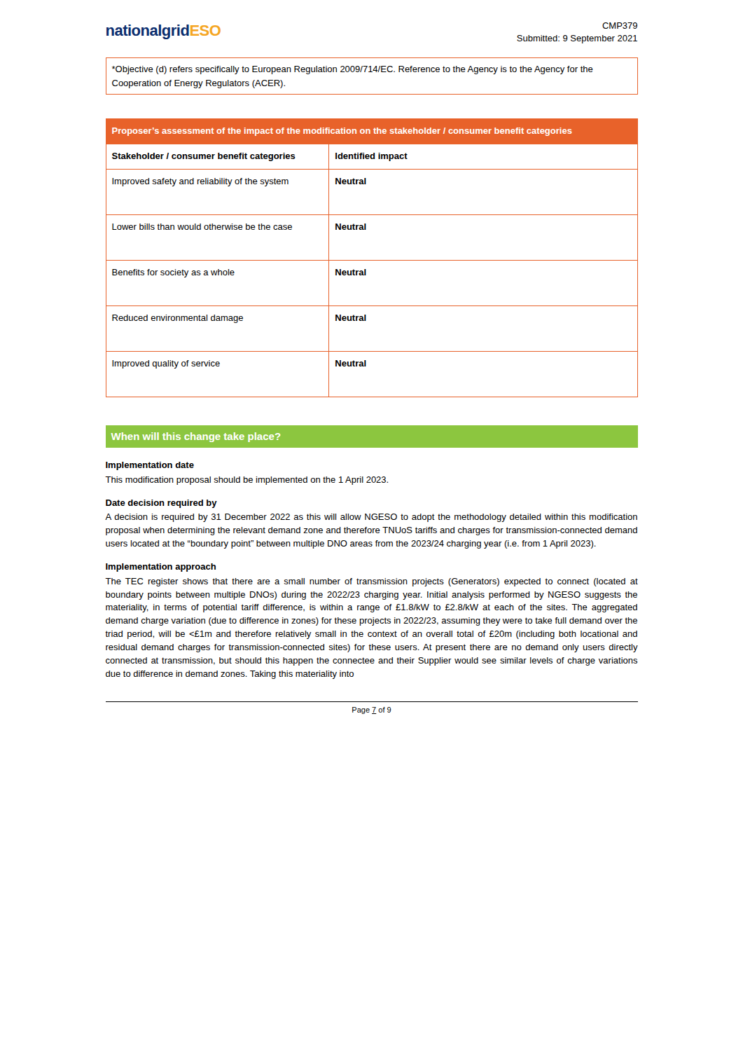national grid ESO
CMP379
Submitted: 9 September 2021
*Objective (d) refers specifically to European Regulation 2009/714/EC. Reference to the Agency is to the Agency for the Cooperation of Energy Regulators (ACER).
| Proposer’s assessment of the impact of the modification on the stakeholder / consumer benefit categories |
| --- |
| Stakeholder / consumer benefit categories | Identified impact |
| Improved safety and reliability of the system | Neutral |
| Lower bills than would otherwise be the case | Neutral |
| Benefits for society as a whole | Neutral |
| Reduced environmental damage | Neutral |
| Improved quality of service | Neutral |
When will this change take place?
Implementation date
This modification proposal should be implemented on the 1 April 2023.
Date decision required by
A decision is required by 31 December 2022 as this will allow NGESO to adopt the methodology detailed within this modification proposal when determining the relevant demand zone and therefore TNUoS tariffs and charges for transmission-connected demand users located at the “boundary point” between multiple DNO areas from the 2023/24 charging year (i.e. from 1 April 2023).
Implementation approach
The TEC register shows that there are a small number of transmission projects (Generators) expected to connect (located at boundary points between multiple DNOs) during the 2022/23 charging year. Initial analysis performed by NGESO suggests the materiality, in terms of potential tariff difference, is within a range of £1.8/kW to £2.8/kW at each of the sites. The aggregated demand charge variation (due to difference in zones) for these projects in 2022/23, assuming they were to take full demand over the triad period, will be <£1m and therefore relatively small in the context of an overall total of £20m (including both locational and residual demand charges for transmission-connected sites) for these users. At present there are no demand only users directly connected at transmission, but should this happen the connectee and their Supplier would see similar levels of charge variations due to difference in demand zones. Taking this materiality into
Page 7 of 9